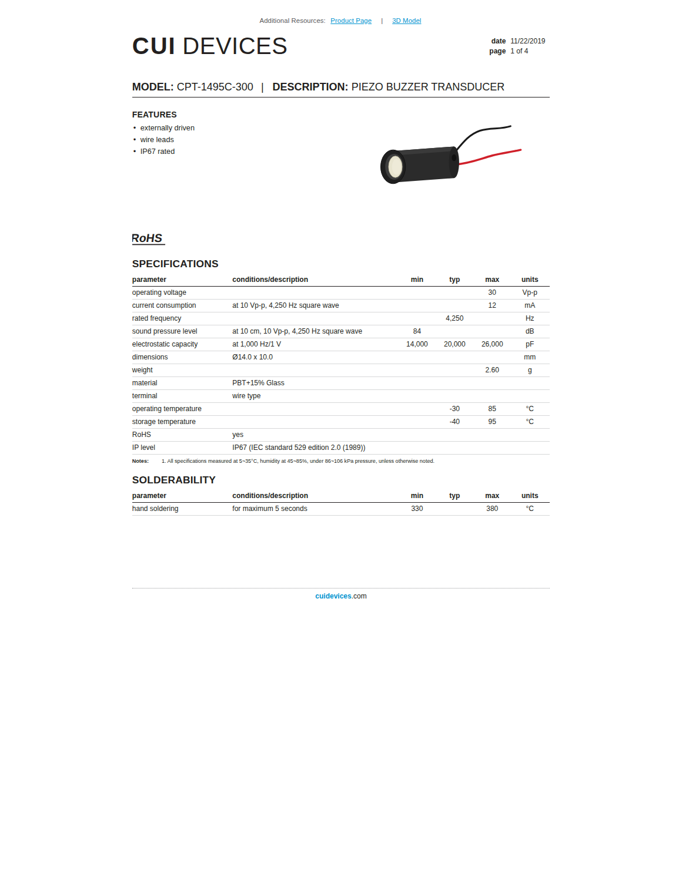Additional Resources: Product Page|3D Model
CUI DEVICES
date 11/22/2019
page 1 of 4
MODEL: CPT-1495C-300 | DESCRIPTION: PIEZO BUZZER TRANSDUCER
FEATURES
externally driven
wire leads
IP67 rated
RoHS
SPECIFICATIONS
| parameter | conditions/description | min | typ | max | units |
| --- | --- | --- | --- | --- | --- |
| operating voltage | | | | 30 | Vp-p |
| current consumption | at 10 Vp-p, 4,250 Hz square wave | | | 12 | mA |
| rated frequency | | | 4,250 | | Hz |
| sound pressure level | at 10 cm, 10 Vp-p, 4,250 Hz square wave | 84 | | | dB |
| electrostatic capacity | at 1,000 Hz/1 V | 14,000 | 20,000 | 26,000 | pF |
| dimensions | Ø14.0 x 10.0 | | | | mm |
| weight | | | | 2.60 | g |
| material | PBT+15% Glass | | | | |
| terminal | wire type | | | | |
| operating temperature | | | -30 | 85 | °C |
| storage temperature | | | -40 | 95 | °C |
| RoHS | yes | | | | |
| IP level | IP67 (IEC standard 529 edition 2.0 (1989)) | | | | |
Notes: 1. All specifications measured at 5~35°C, humidity at 45~85%, under 86~106 kPa pressure, unless otherwise noted.
SOLDERABILITY
| parameter | conditions/description | min | typ | max | units |
| --- | --- | --- | --- | --- | --- |
| hand soldering | for maximum 5 seconds | 330 | | 380 | °C |
cuidevices.com